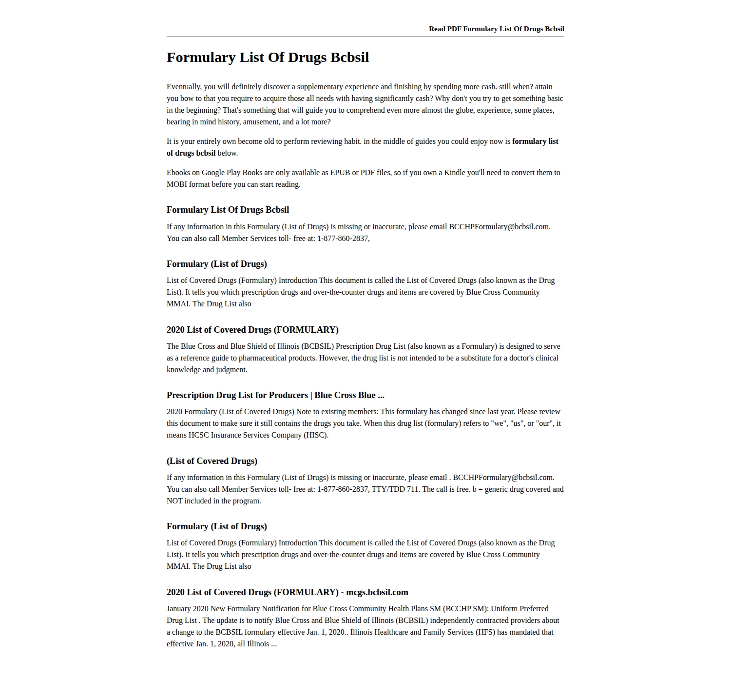Read PDF Formulary List Of Drugs Bcbsil
Formulary List Of Drugs Bcbsil
Eventually, you will definitely discover a supplementary experience and finishing by spending more cash. still when? attain you bow to that you require to acquire those all needs with having significantly cash? Why don't you try to get something basic in the beginning? That's something that will guide you to comprehend even more almost the globe, experience, some places, bearing in mind history, amusement, and a lot more?
It is your entirely own become old to perform reviewing habit. in the middle of guides you could enjoy now is formulary list of drugs bcbsil below.
Ebooks on Google Play Books are only available as EPUB or PDF files, so if you own a Kindle you'll need to convert them to MOBI format before you can start reading.
Formulary List Of Drugs Bcbsil
If any information in this Formulary (List of Drugs) is missing or inaccurate, please email BCCHPFormulary@bcbsil.com. You can also call Member Services toll- free at: 1-877-860-2837,
Formulary (List of Drugs)
List of Covered Drugs (Formulary) Introduction This document is called the List of Covered Drugs (also known as the Drug List). It tells you which prescription drugs and over-the-counter drugs and items are covered by Blue Cross Community MMAI. The Drug List also
2020 List of Covered Drugs (FORMULARY)
The Blue Cross and Blue Shield of Illinois (BCBSIL) Prescription Drug List (also known as a Formulary) is designed to serve as a reference guide to pharmaceutical products. However, the drug list is not intended to be a substitute for a doctor's clinical knowledge and judgment.
Prescription Drug List for Producers | Blue Cross Blue ...
2020 Formulary (List of Covered Drugs) Note to existing members: This formulary has changed since last year. Please review this document to make sure it still contains the drugs you take. When this drug list (formulary) refers to "we", "us", or "our", it means HCSC Insurance Services Company (HISC).
(List of Covered Drugs)
If any information in this Formulary (List of Drugs) is missing or inaccurate, please email . BCCHPFormulary@bcbsil.com. You can also call Member Services toll- free at: 1-877-860-2837, TTY/TDD 711. The call is free. b = generic drug covered and NOT included in the program.
Formulary (List of Drugs)
List of Covered Drugs (Formulary) Introduction This document is called the List of Covered Drugs (also known as the Drug List). It tells you which prescription drugs and over-the-counter drugs and items are covered by Blue Cross Community MMAI. The Drug List also
2020 List of Covered Drugs (FORMULARY) - mcgs.bcbsil.com
January 2020 New Formulary Notification for Blue Cross Community Health Plans SM (BCCHP SM): Uniform Preferred Drug List . The update is to notify Blue Cross and Blue Shield of Illinois (BCBSIL) independently contracted providers about a change to the BCBSIL formulary effective Jan. 1, 2020.. Illinois Healthcare and Family Services (HFS) has mandated that effective Jan. 1, 2020, all Illinois ...